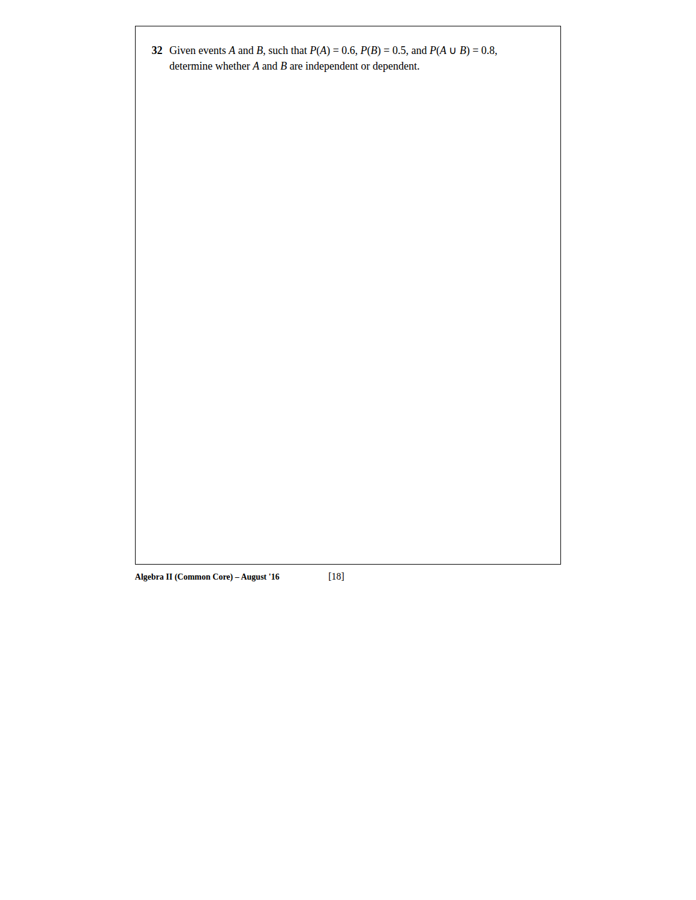32
Given events A and B, such that P(A) = 0.6, P(B) = 0.5, and P(A ∪ B) = 0.8, determine whether A and B are independent or dependent.
Algebra II (Common Core) – August '16 [18]